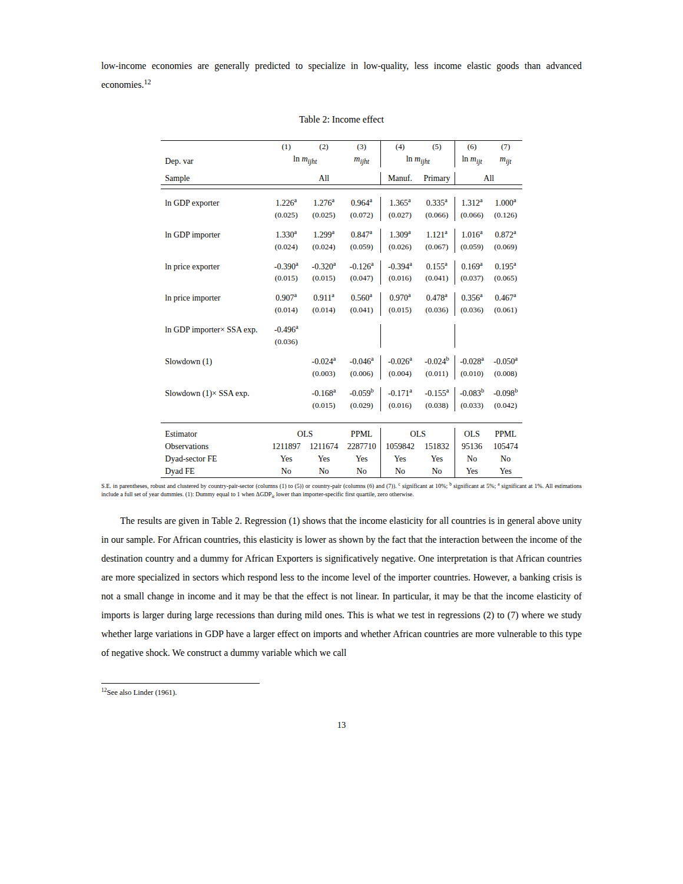low-income economies are generally predicted to specialize in low-quality, less income elastic goods than advanced economies.12
Table 2: Income effect
| | (1) | (2) | (3) | (4) | (5) | (6) | (7) |
| Dep. var | ln m ijht | m ijht | ln m ijht | ln m ijt | m ijt |
| Sample | All | Manuf. | Primary | All |
| ln GDP exporter | 1.226 a | 1.276 a | 0.964 a | 1.365 a | 0.335 a | 1.312 a | 1.000 a |
| | (0.025) | (0.025) | (0.072) | (0.027) | (0.066) | (0.066) | (0.126) |
| ln GDP importer | 1.330 a | 1.299 a | 0.847 a | 1.309 a | 1.121 a | 1.016 a | 0.872 a |
| | (0.024) | (0.024) | (0.059) | (0.026) | (0.067) | (0.059) | (0.069) |
| ln price exporter | -0.390 a | -0.320 a | -0.126 a | -0.394 a | 0.155 a | 0.169 a | 0.195 a |
| | (0.015) | (0.015) | (0.047) | (0.016) | (0.041) | (0.037) | (0.065) |
| ln price importer | 0.907 a | 0.911 a | 0.560 a | 0.970 a | 0.478 a | 0.356 a | 0.467 a |
| | (0.014) | (0.014) | (0.041) | (0.015) | (0.036) | (0.036) | (0.061) |
| ln GDP importer× SSA exp. | -0.496 a | | | | | | |
| | (0.036) | | | | | | |
| Slowdown (1) | | -0.024 a | -0.046 a | -0.026 a | -0.024 b | -0.028 a | -0.050 a |
| | | (0.003) | (0.006) | (0.004) | (0.011) | (0.010) | (0.008) |
| Slowdown (1)× SSA exp. | | -0.168 a | -0.059 b | -0.171 a | -0.155 a | -0.083 b | -0.098 b |
| | | (0.015) | (0.029) | (0.016) | (0.038) | (0.033) | (0.042) |
| Estimator | OLS | PPML | OLS | OLS | PPML |
| Observations | 1211897 | 1211674 | 2287710 | 1059842 | 151832 | 95136 | 105474 |
| Dyad-sector FE | Yes | Yes | Yes | Yes | Yes | No | No |
| Dyad FE | No | No | No | No | No | Yes | Yes |
S.E. in parentheses, robust and clustered by country-pair-sector (columns (1) to (5)) or country-pair (columns (6) and (7)). c significant at 10%; b significant at 5%; a significant at 1%. All estimations include a full set of year dummies. (1): Dummy equal to 1 when ΔGDPit lower than importer-specific first quartile, zero otherwise.
The results are given in Table 2. Regression (1) shows that the income elasticity for all countries is in general above unity in our sample. For African countries, this elasticity is lower as shown by the fact that the interaction between the income of the destination country and a dummy for African Exporters is significatively negative. One interpretation is that African countries are more specialized in sectors which respond less to the income level of the importer countries. However, a banking crisis is not a small change in income and it may be that the effect is not linear. In particular, it may be that the income elasticity of imports is larger during large recessions than during mild ones. This is what we test in regressions (2) to (7) where we study whether large variations in GDP have a larger effect on imports and whether African countries are more vulnerable to this type of negative shock. We construct a dummy variable which we call
12See also Linder (1961).
13